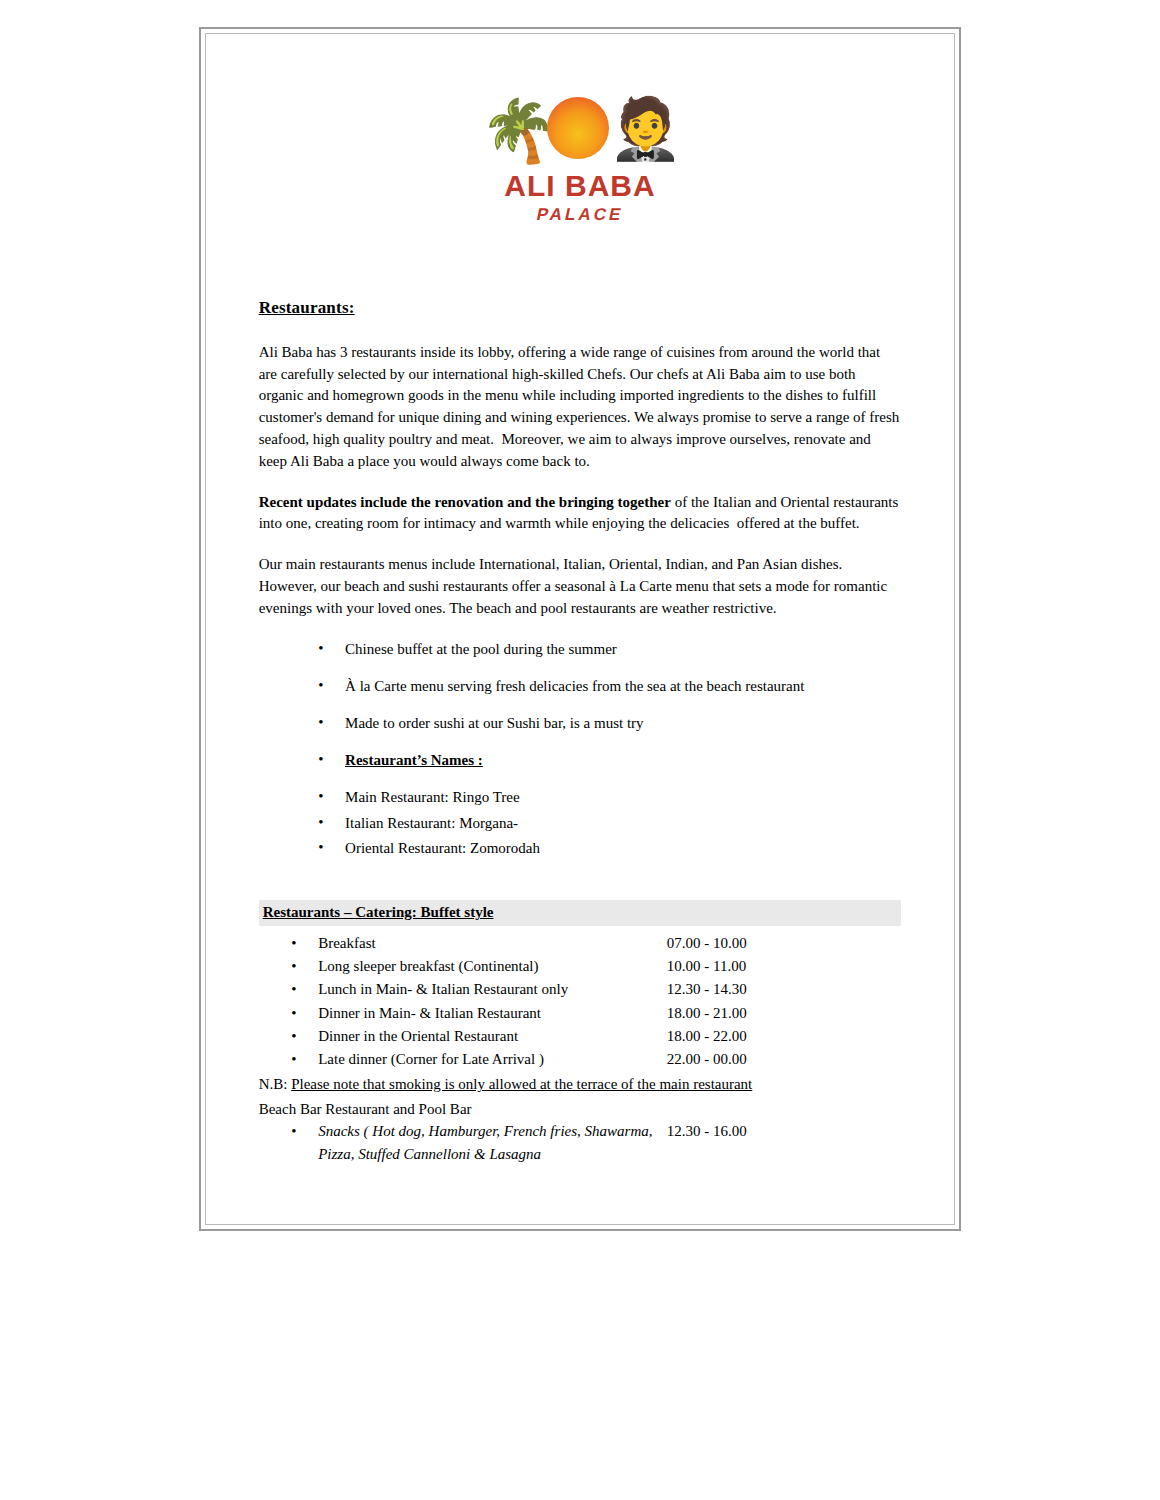🌴 🤵 ALI BABA PALACE
Restaurants:
Ali Baba has 3 restaurants inside its lobby, offering a wide range of cuisines from around the world that are carefully selected by our international high-skilled Chefs. Our chefs at Ali Baba aim to use both organic and homegrown goods in the menu while including imported ingredients to the dishes to fulfill customer's demand for unique dining and wining experiences. We always promise to serve a range of fresh seafood, high quality poultry and meat. Moreover, we aim to always improve ourselves, renovate and keep Ali Baba a place you would always come back to.
Recent updates include the renovation and the bringing together of the Italian and Oriental restaurants into one, creating room for intimacy and warmth while enjoying the delicacies offered at the buffet.
Our main restaurants menus include International, Italian, Oriental, Indian, and Pan Asian dishes. However, our beach and sushi restaurants offer a seasonal à La Carte menu that sets a mode for romantic evenings with your loved ones. The beach and pool restaurants are weather restrictive.
Chinese buffet at the pool during the summer
À la Carte menu serving fresh delicacies from the sea at the beach restaurant
Made to order sushi at our Sushi bar, is a must try
Restaurant’s Names :
Main Restaurant: Ringo Tree
Italian Restaurant: Morgana-
Oriental Restaurant: Zomorodah
Restaurants – Catering: Buffet style
| Breakfast | 07.00 - 10.00 |
| Long sleeper breakfast (Continental) | 10.00 - 11.00 |
| Lunch in Main- & Italian Restaurant only | 12.30 - 14.30 |
| Dinner in Main- & Italian Restaurant | 18.00 - 21.00 |
| Dinner in the Oriental Restaurant | 18.00 - 22.00 |
| Late dinner (Corner for Late Arrival ) | 22.00 - 00.00 |
N.B: Please note that smoking is only allowed at the terrace of the main restaurant
Beach Bar Restaurant and Pool Bar
| Snacks ( Hot dog, Hamburger, French fries, Shawarma, Pizza, Stuffed Cannelloni & Lasagna | 12.30 - 16.00 |